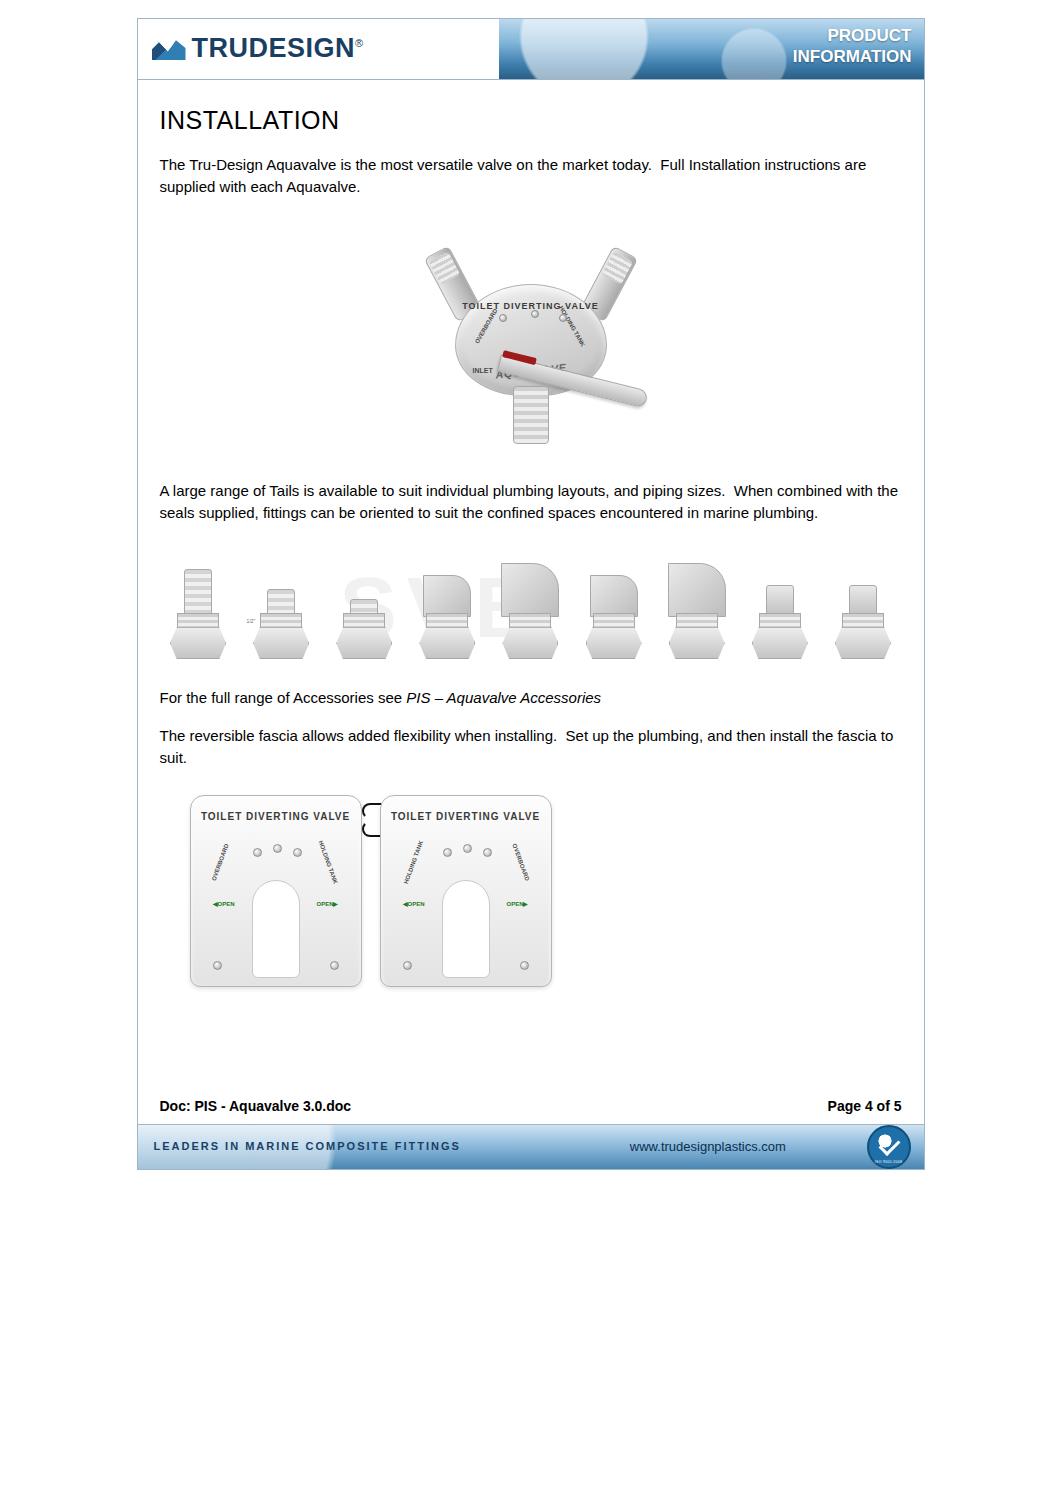TRUDESIGN®
PRODUCT
INFORMATION
INSTALLATION
The Tru-Design Aquavalve is the most versatile valve on the market today. Full Installation instructions are supplied with each Aquavalve.
TOILET DIVERTING VALVE
OVERBOARD
HOLDING TANK
INLET
AQUAVALVE
A large range of Tails is available to suit individual plumbing layouts, and piping sizes. When combined with the seals supplied, fittings can be oriented to suit the confined spaces encountered in marine plumbing.
SVB
1/2"
For the full range of Accessories see PIS – Aquavalve Accessories
The reversible fascia allows added flexibility when installing. Set up the plumbing, and then install the fascia to suit.
TOILET DIVERTING VALVE
OVERBOARD
HOLDING TANK
◀OPEN
OPEN▶
TOILET DIVERTING VALVE
HOLDING TANK
OVERBOARD
◀OPEN
OPEN▶
Doc: PIS - Aquavalve 3.0.doc Page 4 of 5
LEADERS IN MARINE COMPOSITE FITTINGS
www.trudesignplastics.com
ISO 9001:2008